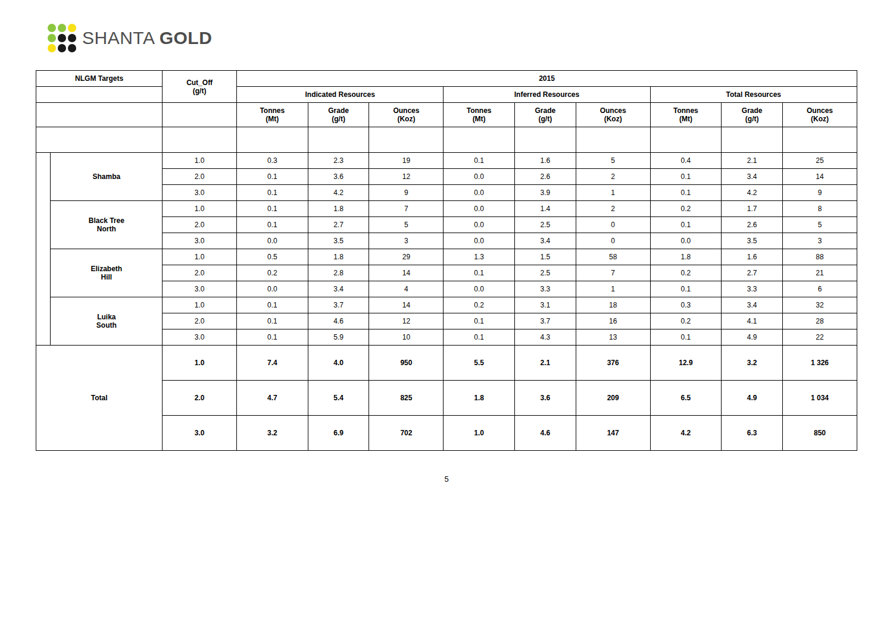SHANTA GOLD
| NLGM Targets | Cut_Off (g/t) | 2015 |
| --- | --- | --- |
| | Indicated Resources | Inferred Resources | Total Resources |
| | | Tonnes (Mt) | Grade (g/t) | Ounces (Koz) | Tonnes (Mt) | Grade (g/t) | Ounces (Koz) | Tonnes (Mt) | Grade (g/t) | Ounces (Koz) |
| | Shamba | 1.0 | 0.3 | 2.3 | 19 | 0.1 | 1.6 | 5 | 0.4 | 2.1 | 25 |
| 2.0 | 0.1 | 3.6 | 12 | 0.0 | 2.6 | 2 | 0.1 | 3.4 | 14 |
| 3.0 | 0.1 | 4.2 | 9 | 0.0 | 3.9 | 1 | 0.1 | 4.2 | 9 |
| Black Tree North | 1.0 | 0.1 | 1.8 | 7 | 0.0 | 1.4 | 2 | 0.2 | 1.7 | 8 |
| 2.0 | 0.1 | 2.7 | 5 | 0.0 | 2.5 | 0 | 0.1 | 2.6 | 5 |
| 3.0 | 0.0 | 3.5 | 3 | 0.0 | 3.4 | 0 | 0.0 | 3.5 | 3 |
| Elizabeth Hill | 1.0 | 0.5 | 1.8 | 29 | 1.3 | 1.5 | 58 | 1.8 | 1.6 | 88 |
| 2.0 | 0.2 | 2.8 | 14 | 0.1 | 2.5 | 7 | 0.2 | 2.7 | 21 |
| 3.0 | 0.0 | 3.4 | 4 | 0.0 | 3.3 | 1 | 0.1 | 3.3 | 6 |
| Luika South | 1.0 | 0.1 | 3.7 | 14 | 0.2 | 3.1 | 18 | 0.3 | 3.4 | 32 |
| 2.0 | 0.1 | 4.6 | 12 | 0.1 | 3.7 | 16 | 0.2 | 4.1 | 28 |
| 3.0 | 0.1 | 5.9 | 10 | 0.1 | 4.3 | 13 | 0.1 | 4.9 | 22 |
| Total | 1.0 | 7.4 | 4.0 | 950 | 5.5 | 2.1 | 376 | 12.9 | 3.2 | 1 326 |
| 2.0 | 4.7 | 5.4 | 825 | 1.8 | 3.6 | 209 | 6.5 | 4.9 | 1 034 |
| 3.0 | 3.2 | 6.9 | 702 | 1.0 | 4.6 | 147 | 4.2 | 6.3 | 850 |
5